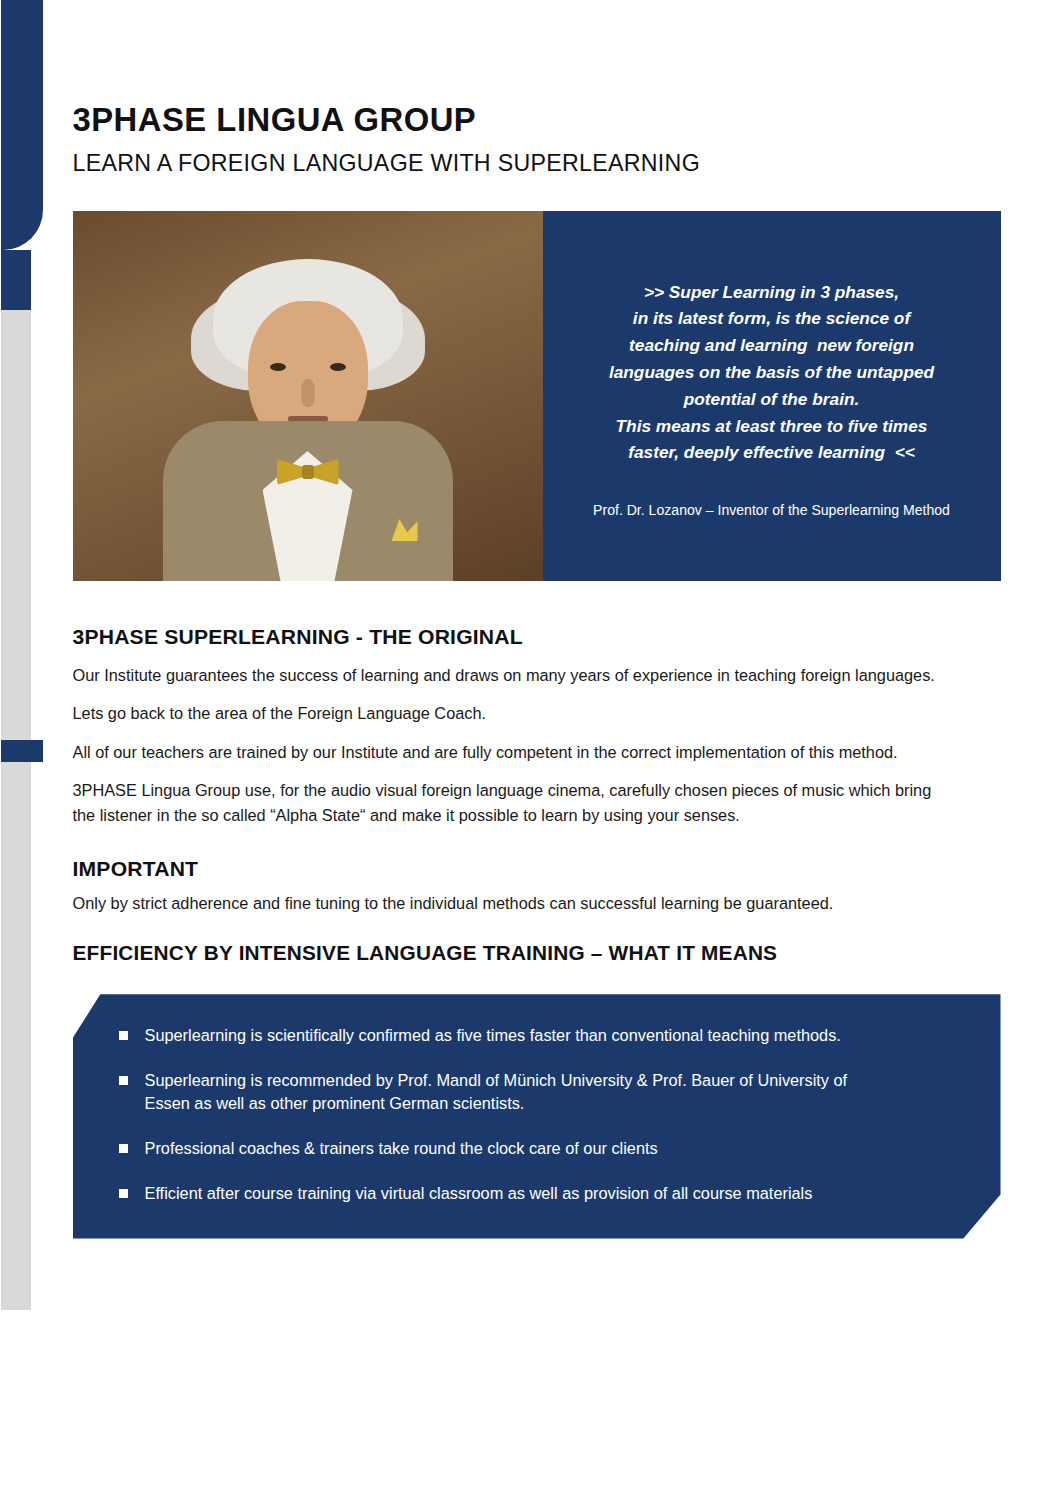3PHASE LINGUA GROUP
LEARN A FOREIGN LANGUAGE WITH SUPERLEARNING
>> Super Learning in 3 phases,
in its latest form, is the science of
teaching and learning new foreign
languages on the basis of the untapped
potential of the brain.
This means at least three to five times
faster, deeply effective learning <<
Prof. Dr. Lozanov – Inventor of the Superlearning Method
3PHASE SUPERLEARNING - THE ORIGINAL
Our Institute guarantees the success of learning and draws on many years of experience in teaching foreign languages.
Lets go back to the area of the Foreign Language Coach.
All of our teachers are trained by our Institute and are fully competent in the correct implementation of this method.
3PHASE Lingua Group use, for the audio visual foreign language cinema, carefully chosen pieces of music which bring the listener in the so called “Alpha State“ and make it possible to learn by using your senses.
IMPORTANT
Only by strict adherence and fine tuning to the individual methods can successful learning be guaranteed.
EFFICIENCY BY INTENSIVE LANGUAGE TRAINING – WHAT IT MEANS
Superlearning is scientifically confirmed as five times faster than conventional teaching methods.
Superlearning is recommended by Prof. Mandl of Münich University & Prof. Bauer of University of Essen as well as other prominent German scientists.
Professional coaches & trainers take round the clock care of our clients
Efficient after course training via virtual classroom as well as provision of all course materials